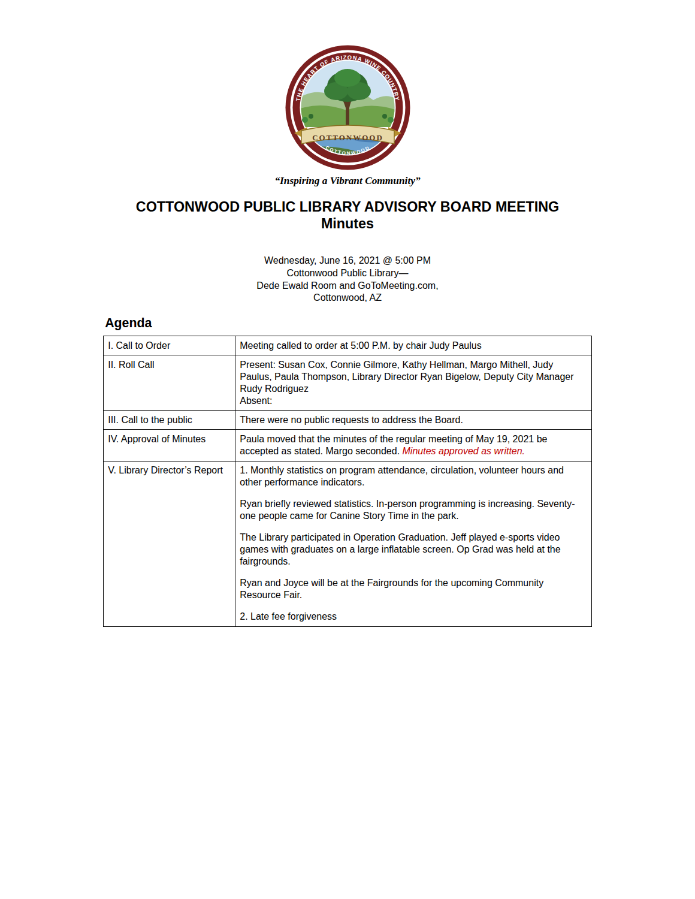City of Cottonwood seal THE HEART OF ARIZONA WINE COUNTRY COTTONWOOD COTTONWOOD
“Inspiring a Vibrant Community”
COTTONWOOD PUBLIC LIBRARY ADVISORY BOARD MEETING
Minutes
Wednesday, June 16, 2021 @ 5:00 PM
Cottonwood Public Library—
Dede Ewald Room and GoToMeeting.com,
Cottonwood, AZ
Agenda
| I. Call to Order | Meeting called to order at 5:00 P.M. by chair Judy Paulus |
| II. Roll Call | Present: Susan Cox, Connie Gilmore, Kathy Hellman, Margo Mithell, Judy Paulus, Paula Thompson, Library Director Ryan Bigelow, Deputy City Manager Rudy Rodriguez Absent: |
| III. Call to the public | There were no public requests to address the Board. |
| IV. Approval of Minutes | Paula moved that the minutes of the regular meeting of May 19, 2021 be accepted as stated. Margo seconded. Minutes approved as written. |
| V. Library Director’s Report | 1. Monthly statistics on program attendance, circulation, volunteer hours and other performance indicators. Ryan briefly reviewed statistics. In-person programming is increasing. Seventy-one people came for Canine Story Time in the park. The Library participated in Operation Graduation. Jeff played e-sports video games with graduates on a large inflatable screen. Op Grad was held at the fairgrounds. Ryan and Joyce will be at the Fairgrounds for the upcoming Community Resource Fair. 2. Late fee forgiveness |